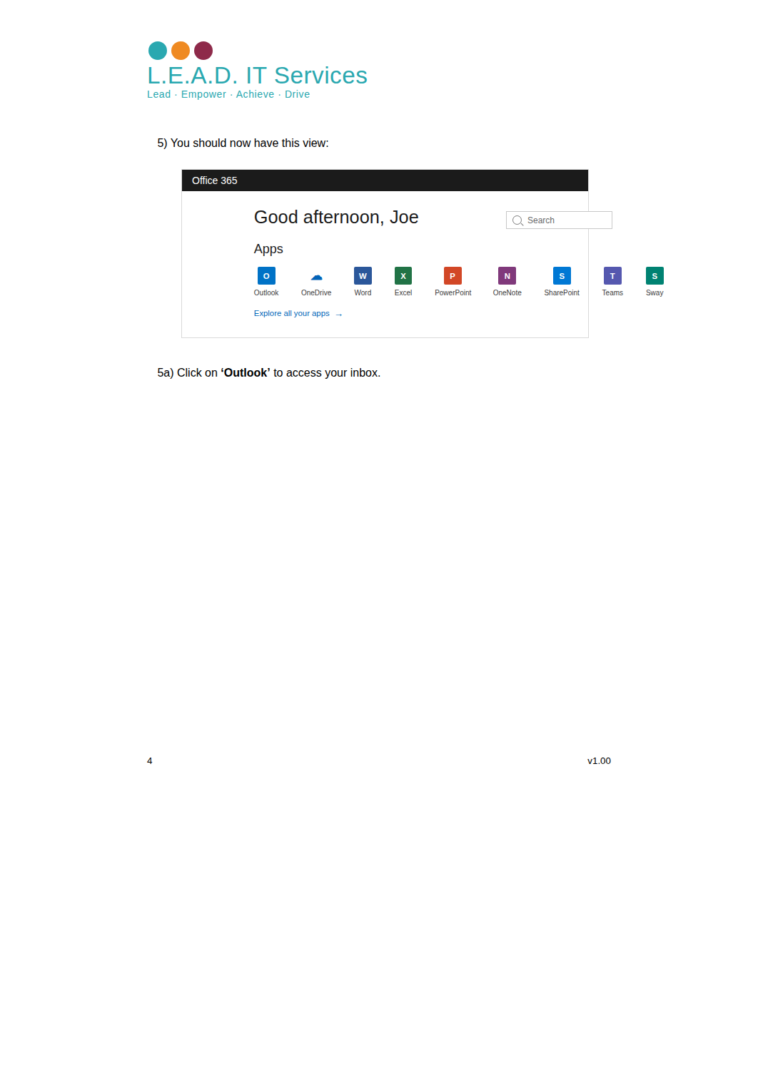L.E.A.D. IT Services
Lead · Empower · Achieve · Drive
5) You should now have this view:
Office 365
Good afternoon, Joe
Search
Apps
O
Outlook
☁
OneDrive
W
Word
X
Excel
P
PowerPoint
N
OneNote
S
SharePoint
T
Teams
S
Sway
Explore all your apps →
5a) Click on ‘Outlook’ to access your inbox.
4 v1.00